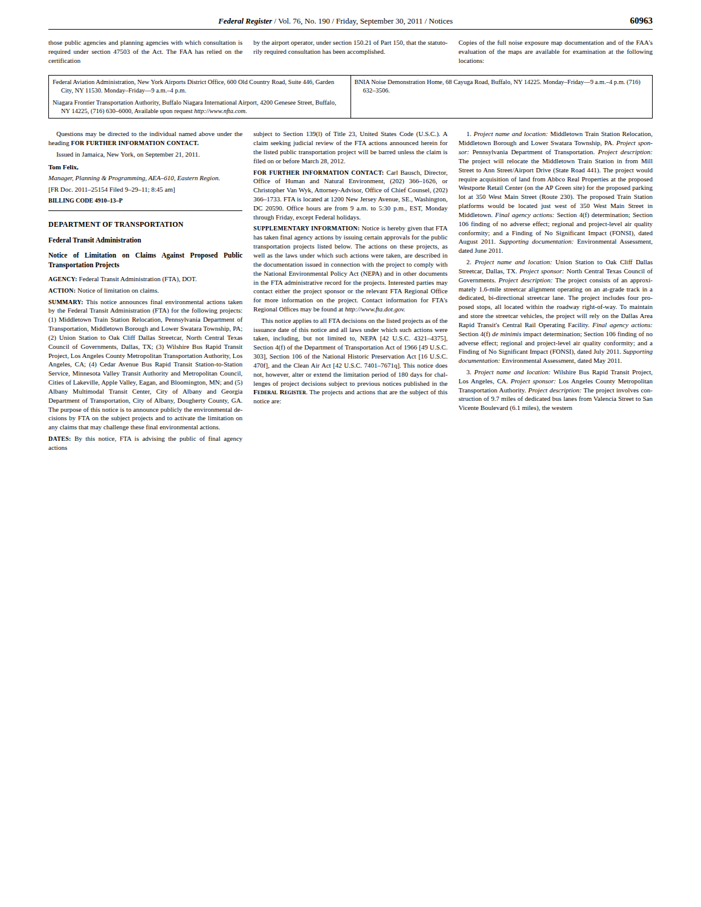Federal Register / Vol. 76, No. 190 / Friday, September 30, 2011 / Notices
60963
those public agencies and planning agencies with which consultation is required under section 47503 of the Act. The FAA has relied on the certification
by the airport operator, under section 150.21 of Part 150, that the statutorily required consultation has been accomplished.
Copies of the full noise exposure map documentation and of the FAA's evaluation of the maps are available for examination at the following locations:
| Federal Aviation Administration, New York Airports District Office, 600 Old Country Road, Suite 446, Garden City, NY 11530. Monday–Friday—9 a.m.–4 p.m. Niagara Frontier Transportation Authority, Buffalo Niagara International Airport, 4200 Genesee Street, Buffalo, NY 14225, (716) 630–6000, Available upon request http://www.nfta.com. | BNIA Noise Demonstration Home, 68 Cayuga Road, Buffalo, NY 14225. Monday–Friday—9 a.m.–4 p.m. (716) 632–3506. |
Questions may be directed to the individual named above under the heading For Further Information Contact.
Issued in Jamaica, New York, on September 21, 2011.
Tom Felix,
Manager, Planning & Programming, AEA–610, Eastern Region.
[FR Doc. 2011–25154 Filed 9–29–11; 8:45 am]
BILLING CODE 4910–13–P
DEPARTMENT OF TRANSPORTATION
Federal Transit Administration
Notice of Limitation on Claims Against Proposed Public Transportation Projects
Agency: Federal Transit Administration (FTA), DOT.
Action: Notice of limitation on claims.
Summary: This notice announces final environmental actions taken by the Federal Transit Administration (FTA) for the following projects: (1) Middletown Train Station Relocation, Pennsylvania Department of Transportation, Middletown Borough and Lower Swatara Township, PA; (2) Union Station to Oak Cliff Dallas Streetcar, North Central Texas Council of Governments, Dallas, TX; (3) Wilshire Bus Rapid Transit Project, Los Angeles County Metropolitan Transportation Authority, Los Angeles, CA; (4) Cedar Avenue Bus Rapid Transit Station-to-Station Service, Minnesota Valley Transit Authority and Metropolitan Council, Cities of Lakeville, Apple Valley, Eagan, and Bloomington, MN; and (5) Albany Multimodal Transit Center, City of Albany and Georgia Department of Transportation, City of Albany, Dougherty County, GA. The purpose of this notice is to announce publicly the environmental decisions by FTA on the subject projects and to activate the limitation on any claims that may challenge these final environmental actions.
Dates: By this notice, FTA is advising the public of final agency actions
subject to Section 139(l) of Title 23, United States Code (U.S.C.). A claim seeking judicial review of the FTA actions announced herein for the listed public transportation project will be barred unless the claim is filed on or before March 28, 2012.
For Further Information Contact: Carl Bausch, Director, Office of Human and Natural Environment, (202) 366–1626, or Christopher Van Wyk, Attorney-Advisor, Office of Chief Counsel, (202) 366–1733. FTA is located at 1200 New Jersey Avenue, SE., Washington, DC 20590. Office hours are from 9 a.m. to 5:30 p.m., EST, Monday through Friday, except Federal holidays.
Supplementary Information: Notice is hereby given that FTA has taken final agency actions by issuing certain approvals for the public transportation projects listed below. The actions on these projects, as well as the laws under which such actions were taken, are described in the documentation issued in connection with the project to comply with the National Environmental Policy Act (NEPA) and in other documents in the FTA administrative record for the projects. Interested parties may contact either the project sponsor or the relevant FTA Regional Office for more information on the project. Contact information for FTA's Regional Offices may be found at http://www.fta.dot.gov.
This notice applies to all FTA decisions on the listed projects as of the issuance date of this notice and all laws under which such actions were taken, including, but not limited to, NEPA [42 U.S.C. 4321–4375], Section 4(f) of the Department of Transportation Act of 1966 [49 U.S.C. 303], Section 106 of the National Historic Preservation Act [16 U.S.C. 470f], and the Clean Air Act [42 U.S.C. 7401–7671q]. This notice does not, however, alter or extend the limitation period of 180 days for challenges of project decisions subject to previous notices published in the Federal Register. The projects and actions that are the subject of this notice are:
1. Project name and location: Middletown Train Station Relocation, Middletown Borough and Lower Swatara Township, PA. Project sponsor: Pennsylvania Department of Transportation. Project description: The project will relocate the Middletown Train Station in from Mill Street to Ann Street/Airport Drive (State Road 441). The project would require acquisition of land from Abbco Real Properties at the proposed Westporte Retail Center (on the AP Green site) for the proposed parking lot at 350 West Main Street (Route 230). The proposed Train Station platforms would be located just west of 350 West Main Street in Middletown. Final agency actions: Section 4(f) determination; Section 106 finding of no adverse effect; regional and project-level air quality conformity; and a Finding of No Significant Impact (FONSI), dated August 2011. Supporting documentation: Environmental Assessment, dated June 2011.
2. Project name and location: Union Station to Oak Cliff Dallas Streetcar, Dallas, TX. Project sponsor: North Central Texas Council of Governments. Project description: The project consists of an approximately 1.6-mile streetcar alignment operating on an at-grade track in a dedicated, bi-directional streetcar lane. The project includes four proposed stops, all located within the roadway right-of-way. To maintain and store the streetcar vehicles, the project will rely on the Dallas Area Rapid Transit's Central Rail Operating Facility. Final agency actions: Section 4(f) de minimis impact determination; Section 106 finding of no adverse effect; regional and project-level air quality conformity; and a Finding of No Significant Impact (FONSI), dated July 2011. Supporting documentation: Environmental Assessment, dated May 2011.
3. Project name and location: Wilshire Bus Rapid Transit Project, Los Angeles, CA. Project sponsor: Los Angeles County Metropolitan Transportation Authority. Project description: The project involves construction of 9.7 miles of dedicated bus lanes from Valencia Street to San Vicente Boulevard (6.1 miles), the western